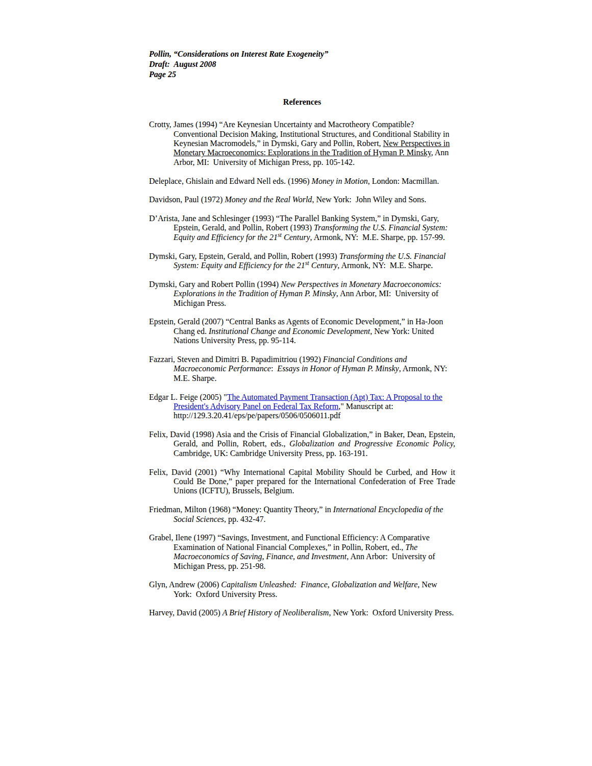Pollin, “Considerations on Interest Rate Exogeneity”
Draft: August 2008
Page 25
References
Crotty, James (1994) “Are Keynesian Uncertainty and Macrotheory Compatible? Conventional Decision Making, Institutional Structures, and Conditional Stability in Keynesian Macromodels,” in Dymski, Gary and Pollin, Robert, New Perspectives in Monetary Macroeconomics: Explorations in the Tradition of Hyman P. Minsky, Ann Arbor, MI: University of Michigan Press, pp. 105-142.
Deleplace, Ghislain and Edward Nell eds. (1996) Money in Motion, London: Macmillan.
Davidson, Paul (1972) Money and the Real World, New York: John Wiley and Sons.
D’Arista, Jane and Schlesinger (1993) “The Parallel Banking System,” in Dymski, Gary, Epstein, Gerald, and Pollin, Robert (1993) Transforming the U.S. Financial System: Equity and Efficiency for the 21st Century, Armonk, NY: M.E. Sharpe, pp. 157-99.
Dymski, Gary, Epstein, Gerald, and Pollin, Robert (1993) Transforming the U.S. Financial System: Equity and Efficiency for the 21st Century, Armonk, NY: M.E. Sharpe.
Dymski, Gary and Robert Pollin (1994) New Perspectives in Monetary Macroeconomics: Explorations in the Tradition of Hyman P. Minsky, Ann Arbor, MI: University of Michigan Press.
Epstein, Gerald (2007) “Central Banks as Agents of Economic Development,” in Ha-Joon Chang ed. Institutional Change and Economic Development, New York: United Nations University Press, pp. 95-114.
Fazzari, Steven and Dimitri B. Papadimitriou (1992) Financial Conditions and Macroeconomic Performance: Essays in Honor of Hyman P. Minsky, Armonk, NY: M.E. Sharpe.
Edgar L. Feige (2005) "The Automated Payment Transaction (Apt) Tax: A Proposal to the President's Advisory Panel on Federal Tax Reform," Manuscript at: http://129.3.20.41/eps/pe/papers/0506/0506011.pdf
Felix, David (1998) Asia and the Crisis of Financial Globalization,” in Baker, Dean, Epstein, Gerald, and Pollin, Robert, eds., Globalization and Progressive Economic Policy, Cambridge, UK: Cambridge University Press, pp. 163-191.
Felix, David (2001) “Why International Capital Mobility Should be Curbed, and How it Could Be Done,” paper prepared for the International Confederation of Free Trade Unions (ICFTU), Brussels, Belgium.
Friedman, Milton (1968) “Money: Quantity Theory,” in International Encyclopedia of the Social Sciences, pp. 432-47.
Grabel, Ilene (1997) “Savings, Investment, and Functional Efficiency: A Comparative Examination of National Financial Complexes,” in Pollin, Robert, ed., The Macroeconomics of Saving, Finance, and Investment, Ann Arbor: University of Michigan Press, pp. 251-98.
Glyn, Andrew (2006) Capitalism Unleashed: Finance, Globalization and Welfare, New York: Oxford University Press.
Harvey, David (2005) A Brief History of Neoliberalism, New York: Oxford University Press.